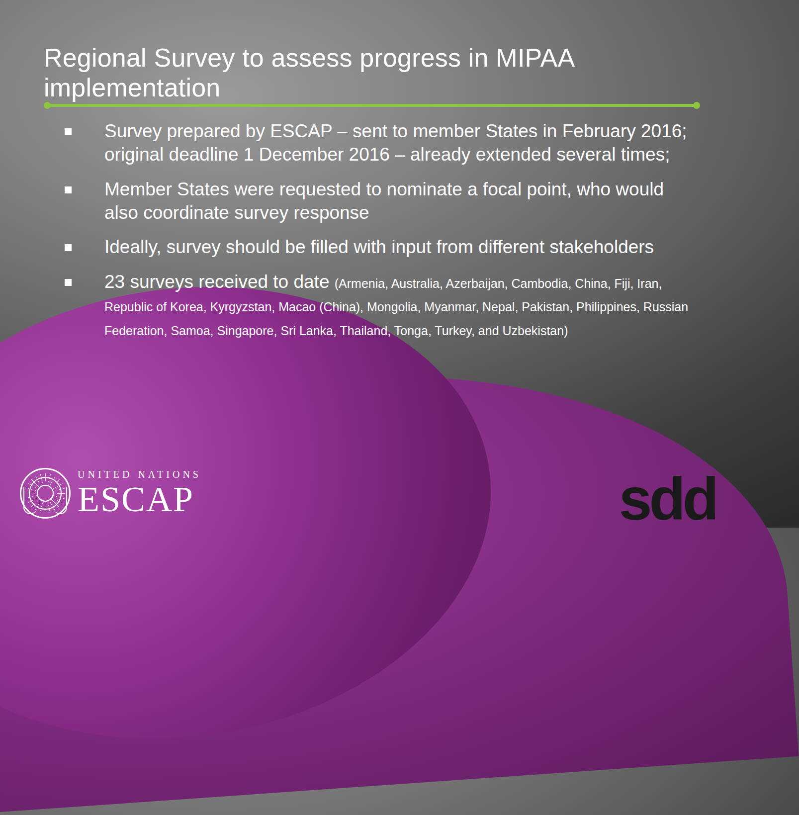Regional Survey to assess progress in MIPAA implementation
Survey prepared by ESCAP – sent to member States in February 2016; original deadline 1 December 2016 – already extended several times;
Member States were requested to nominate a focal point, who would also coordinate survey response
Ideally, survey should be filled with input from different stakeholders
23 surveys received to date (Armenia, Australia, Azerbaijan, Cambodia, China, Fiji, Iran, Republic of Korea, Kyrgyzstan, Macao (China), Mongolia, Myanmar, Nepal, Pakistan, Philippines, Russian Federation, Samoa, Singapore, Sri Lanka, Thailand, Tonga, Turkey, and Uzbekistan)
UNITED NATIONS ESCAP
sdd